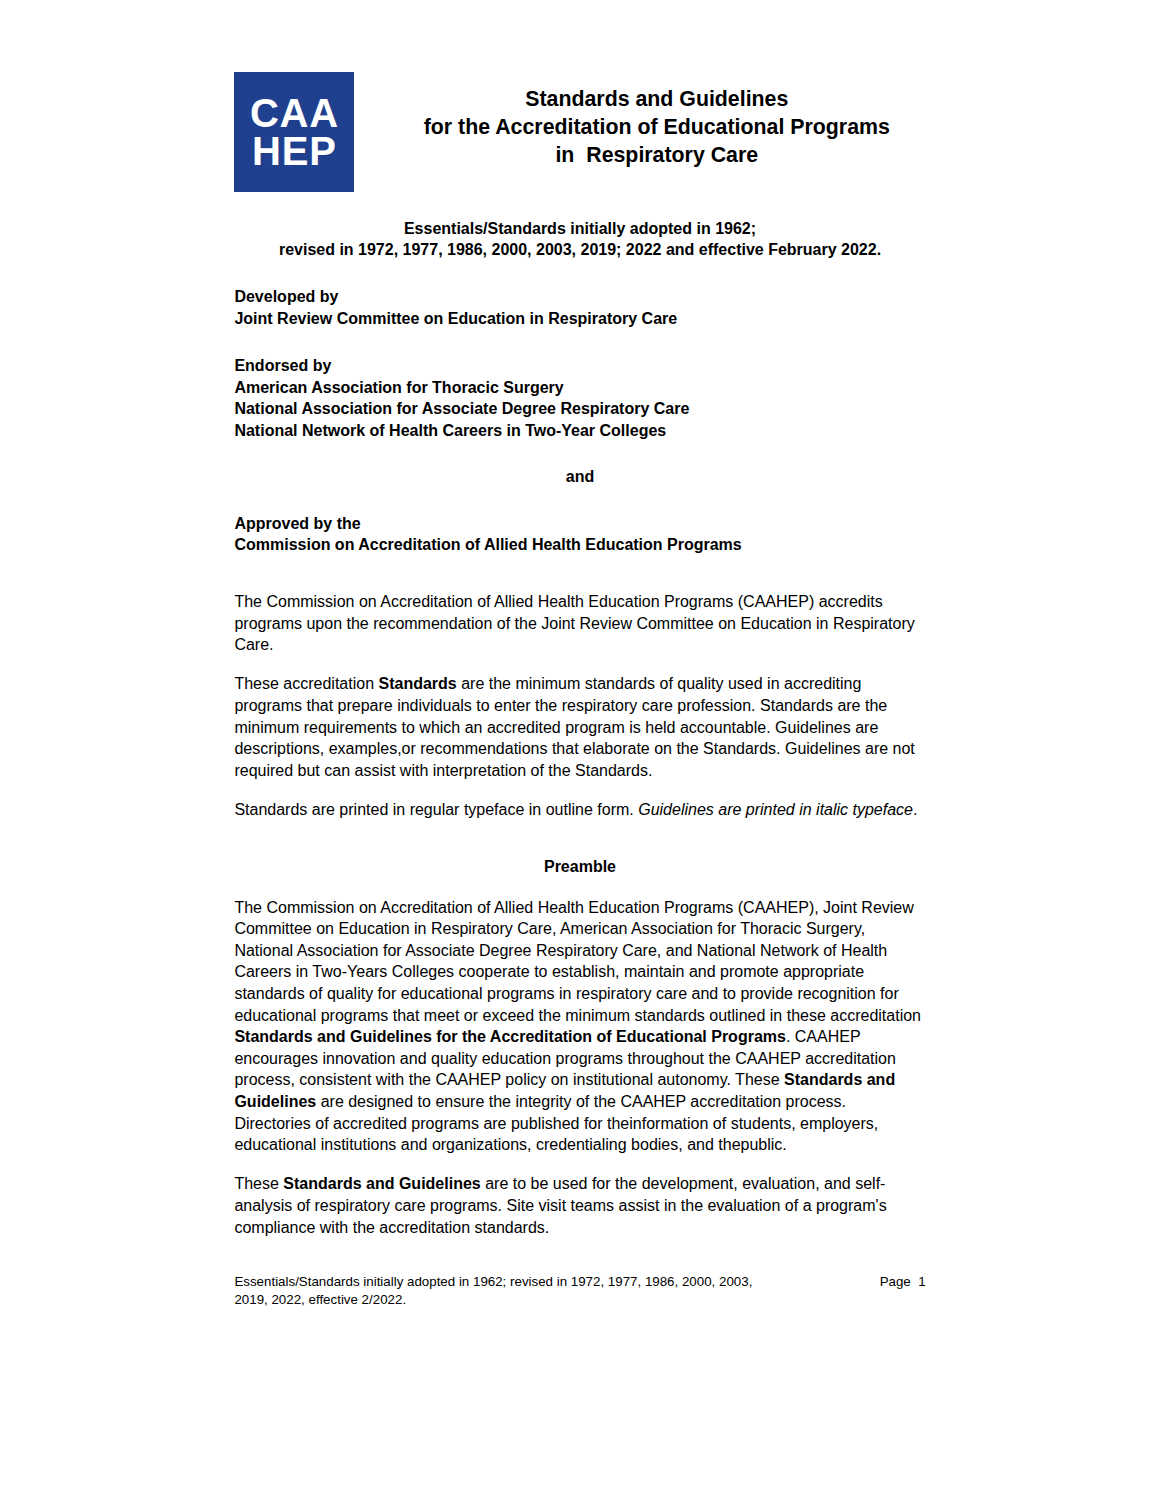CAA HEP
Standards and Guidelines
for the Accreditation of Educational Programs
in Respiratory Care
Essentials/Standards initially adopted in 1962;
revised in 1972, 1977, 1986, 2000, 2003, 2019; 2022 and effective February 2022.
Developed by
Joint Review Committee on Education in Respiratory Care
Endorsed by
American Association for Thoracic Surgery
National Association for Associate Degree Respiratory Care
National Network of Health Careers in Two-Year Colleges
and
Approved by the
Commission on Accreditation of Allied Health Education Programs
The Commission on Accreditation of Allied Health Education Programs (CAAHEP) accredits programs upon the recommendation of the Joint Review Committee on Education in Respiratory Care.
These accreditation Standards are the minimum standards of quality used in accrediting programs that prepare individuals to enter the respiratory care profession. Standards are the minimum requirements to which an accredited program is held accountable. Guidelines are descriptions, examples,or recommendations that elaborate on the Standards. Guidelines are not required but can assist with interpretation of the Standards.
Standards are printed in regular typeface in outline form. Guidelines are printed in italic typeface.
Preamble
The Commission on Accreditation of Allied Health Education Programs (CAAHEP), Joint Review Committee on Education in Respiratory Care, American Association for Thoracic Surgery, National Association for Associate Degree Respiratory Care, and National Network of Health Careers in Two-Years Colleges cooperate to establish, maintain and promote appropriate standards of quality for educational programs in respiratory care and to provide recognition for educational programs that meet or exceed the minimum standards outlined in these accreditation Standards and Guidelines for the Accreditation of Educational Programs. CAAHEP encourages innovation and quality education programs throughout the CAAHEP accreditation process, consistent with the CAAHEP policy on institutional autonomy. These Standards and Guidelines are designed to ensure the integrity of the CAAHEP accreditation process. Directories of accredited programs are published for theinformation of students, employers, educational institutions and organizations, credentialing bodies, and thepublic.
These Standards and Guidelines are to be used for the development, evaluation, and self-analysis of respiratory care programs. Site visit teams assist in the evaluation of a program's compliance with the accreditation standards.
Essentials/Standards initially adopted in 1962; revised in 1972, 1977, 1986, 2000, 2003, 2019, 2022, effective 2/2022.
Page 1